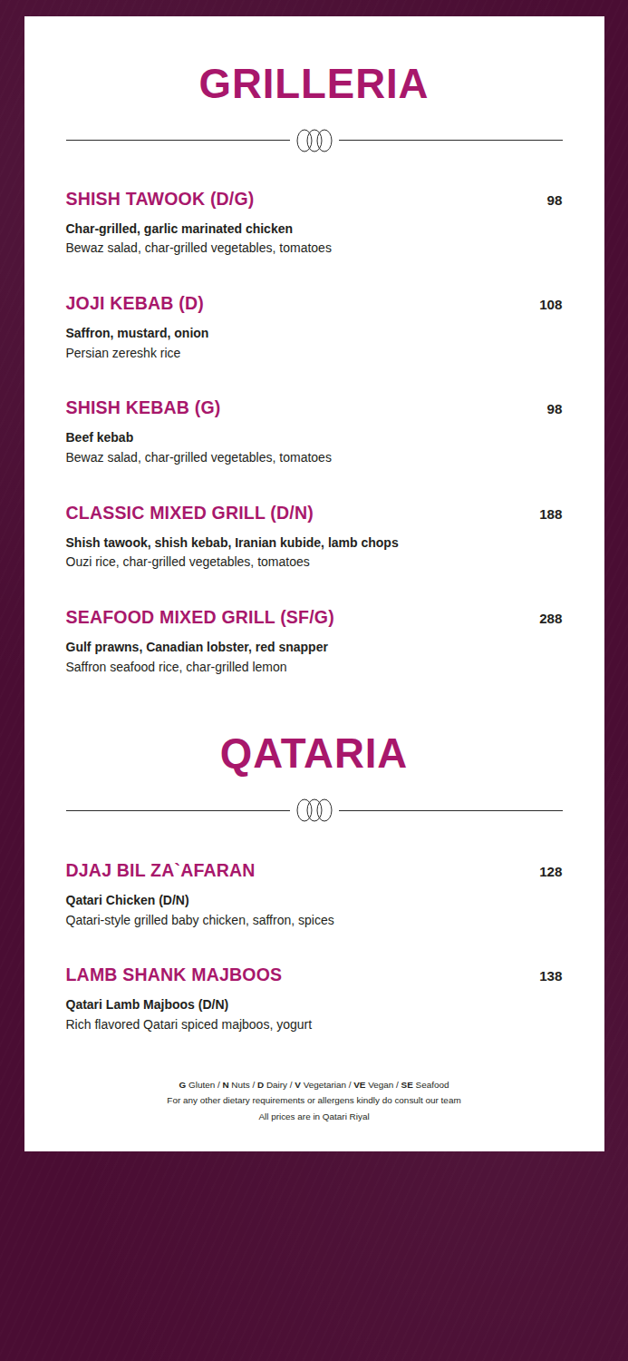GRILLERIA
Shish Tawook (D/G)
98
Char-grilled, garlic marinated chicken Bewaz salad, char-grilled vegetables, tomatoes
Joji Kebab (D)
108
Saffron, mustard, onion Persian zereshk rice
Shish Kebab (G)
98
Beef kebab Bewaz salad, char-grilled vegetables, tomatoes
Classic Mixed Grill (D/N)
188
Shish tawook, shish kebab, Iranian kubide, lamb chops Ouzi rice, char-grilled vegetables, tomatoes
Seafood Mixed Grill (SF/G)
288
Gulf prawns, Canadian lobster, red snapper Saffron seafood rice, char-grilled lemon
QATARIA
Djaj Bil Za`afaran
128
Qatari Chicken (D/N) Qatari-style grilled baby chicken, saffron, spices
Lamb Shank Majboos
138
Qatari Lamb Majboos (D/N) Rich flavored Qatari spiced majboos, yogurt
G Gluten / N Nuts / D Dairy / V Vegetarian / VE Vegan / SE Seafood
For any other dietary requirements or allergens kindly do consult our team
All prices are in Qatari Riyal